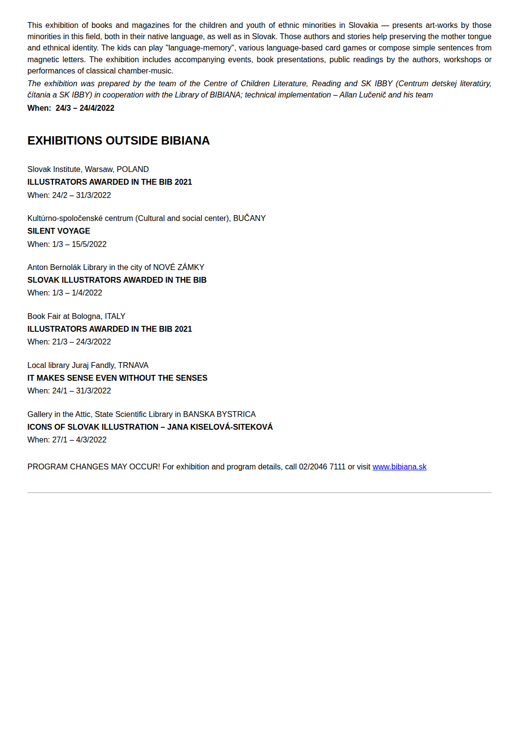This exhibition of books and magazines for the children and youth of ethnic minorities in Slovakia — presents art-works by those minorities in this field, both in their native language, as well as in Slovak. Those authors and stories help preserving the mother tongue and ethnical identity. The kids can play "language-memory", various language-based card games or compose simple sentences from magnetic letters. The exhibition includes accompanying events, book presentations, public readings by the authors, workshops or performances of classical chamber-music.
The exhibition was prepared by the team of the Centre of Children Literature, Reading and SK IBBY (Centrum detskej literatúry, čítania a SK IBBY) in cooperation with the Library of BIBIANA; technical implementation – Allan Lučenič and his team
When: 24/3 – 24/4/2022
EXHIBITIONS OUTSIDE BIBIANA
Slovak Institute, Warsaw, POLAND
ILLUSTRATORS AWARDED IN THE BIB 2021
When: 24/2 – 31/3/2022
Kultúrno-spoločenské centrum (Cultural and social center), BUČANY
SILENT VOYAGE
When: 1/3 – 15/5/2022
Anton Bernolák Library in the city of NOVÉ ZÁMKY
SLOVAK ILLUSTRATORS AWARDED IN THE BIB
When: 1/3 – 1/4/2022
Book Fair at Bologna, ITALY
ILLUSTRATORS AWARDED IN THE BIB 2021
When: 21/3 – 24/3/2022
Local library Juraj Fandly, TRNAVA
IT MAKES SENSE EVEN WITHOUT THE SENSES
When: 24/1 – 31/3/2022
Gallery in the Attic, State Scientific Library in BANSKA BYSTRICA
ICONS OF SLOVAK ILLUSTRATION – JANA KISELOVÁ-SITEKOVÁ
When: 27/1 – 4/3/2022
PROGRAM CHANGES MAY OCCUR! For exhibition and program details, call 02/2046 7111 or visit www.bibiana.sk